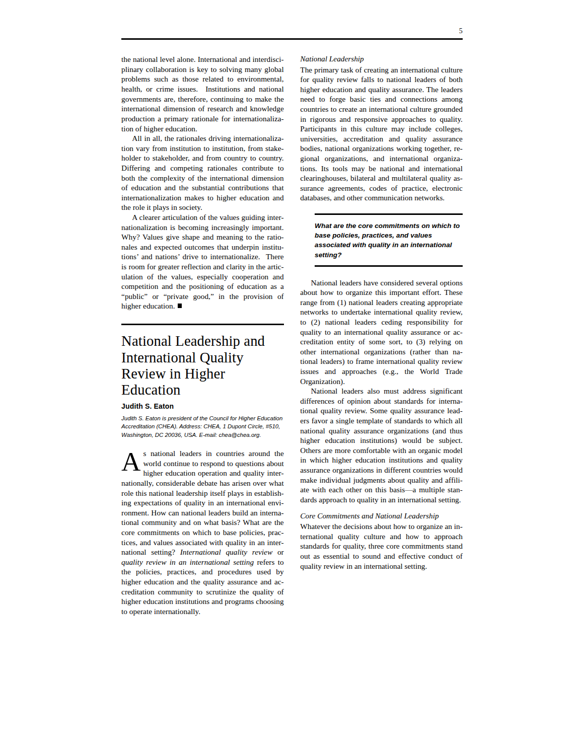5
the national level alone. International and interdisciplinary collaboration is key to solving many global problems such as those related to environmental, health, or crime issues. Institutions and national governments are, therefore, continuing to make the international dimension of research and knowledge production a primary rationale for internationalization of higher education.
All in all, the rationales driving internationalization vary from institution to institution, from stakeholder to stakeholder, and from country to country. Differing and competing rationales contribute to both the complexity of the international dimension of education and the substantial contributions that internationalization makes to higher education and the role it plays in society.
A clearer articulation of the values guiding internationalization is becoming increasingly important. Why? Values give shape and meaning to the rationales and expected outcomes that underpin institutions’ and nations’ drive to internationalize. There is room for greater reflection and clarity in the articulation of the values, especially cooperation and competition and the positioning of education as a “public” or “private good,” in the provision of higher education.
National Leadership and International Quality Review in Higher Education
Judith S. Eaton
Judith S. Eaton is president of the Council for Higher Education Accreditation (CHEA). Address: CHEA, 1 Dupont Circle, #510, Washington, DC 20036, USA. E-mail: chea@chea.org.
As national leaders in countries around the world continue to respond to questions about higher education operation and quality internationally, considerable debate has arisen over what role this national leadership itself plays in establishing expectations of quality in an international environment. How can national leaders build an international community and on what basis? What are the core commitments on which to base policies, practices, and values associated with quality in an international setting? International quality review or quality review in an international setting refers to the policies, practices, and procedures used by higher education and the quality assurance and accreditation community to scrutinize the quality of higher education institutions and programs choosing to operate internationally.
National Leadership
The primary task of creating an international culture for quality review falls to national leaders of both higher education and quality assurance. The leaders need to forge basic ties and connections among countries to create an international culture grounded in rigorous and responsive approaches to quality. Participants in this culture may include colleges, universities, accreditation and quality assurance bodies, national organizations working together, regional organizations, and international organizations. Its tools may be national and international clearinghouses, bilateral and multilateral quality assurance agreements, codes of practice, electronic databases, and other communication networks.
What are the core commitments on which to base policies, practices, and values associated with quality in an international setting?
National leaders have considered several options about how to organize this important effort. These range from (1) national leaders creating appropriate networks to undertake international quality review, to (2) national leaders ceding responsibility for quality to an international quality assurance or accreditation entity of some sort, to (3) relying on other international organizations (rather than national leaders) to frame international quality review issues and approaches (e.g., the World Trade Organization).
National leaders also must address significant differences of opinion about standards for international quality review. Some quality assurance leaders favor a single template of standards to which all national quality assurance organizations (and thus higher education institutions) would be subject. Others are more comfortable with an organic model in which higher education institutions and quality assurance organizations in different countries would make individual judgments about quality and affiliate with each other on this basis—a multiple standards approach to quality in an international setting.
Core Commitments and National Leadership
Whatever the decisions about how to organize an international quality culture and how to approach standards for quality, three core commitments stand out as essential to sound and effective conduct of quality review in an international setting.